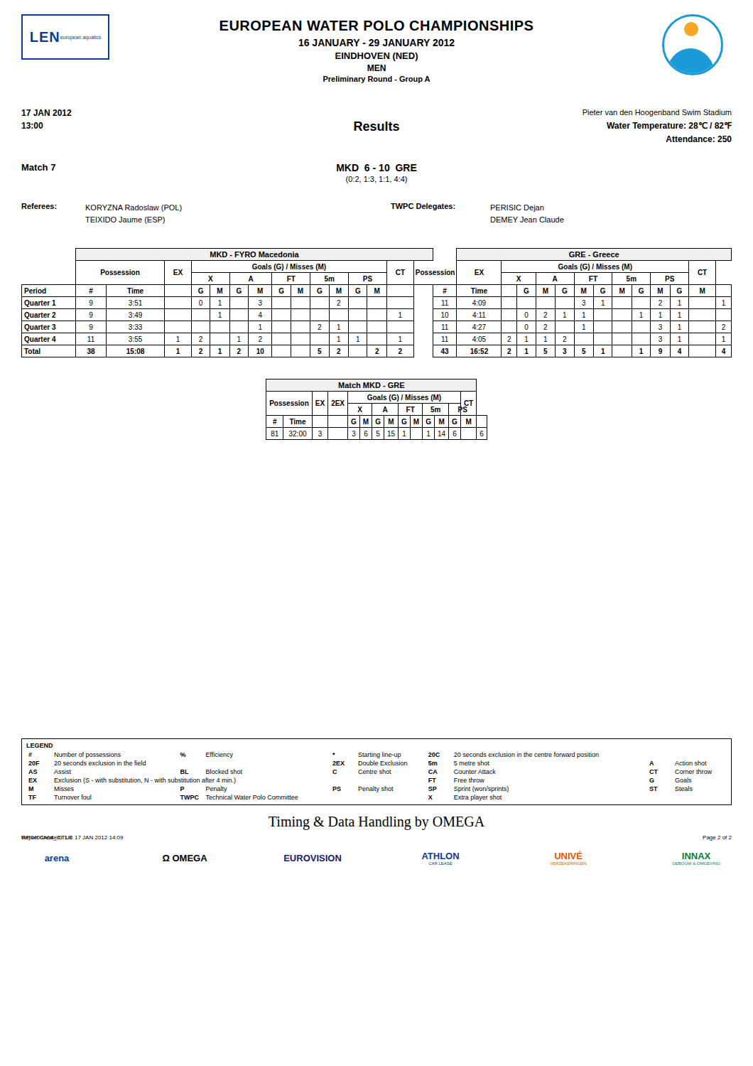LENeuropean aquatics
EUROPEAN WATER POLO CHAMPIONSHIPS
16 JANUARY - 29 JANUARY 2012
EINDHOVEN (NED)
MEN
Preliminary Round - Group A
17 JAN 2012
13:00
Results
Pieter van den Hoogenband Swim Stadium
Water Temperature: 28℃ / 82℉
Attendance: 250
Match 7
MKD 6 - 10 GRE
(0:2, 1:3, 1:1, 4:4)
Referees:
KORYZNA Radoslaw (POL)
TEIXIDO Jaume (ESP)
TWPC Delegates:
PERISIC Dejan
DEMEY Jean Claude
| | MKD - FYRO Macedonia | | GRE - Greece |
| Possession | EX | Goals (G) / Misses (M) | CT | Possession | EX | Goals (G) / Misses (M) | CT |
| X | A | FT | 5m | PS | X | A | FT | 5m | PS |
| Period | # | Time | | G | M | G | M | G | M | G | M | G | M | | | # | Time | | G | M | G | M | G | M | G | M | G | M | |
| Quarter 1 | 9 | 3:51 | | 0 | 1 | | 3 | | | | 2 | | | | | 11 | 4:09 | | | | | 3 | 1 | | | 2 | 1 | | 1 |
| Quarter 2 | 9 | 3:49 | | | 1 | | 4 | | | | | | | 1 | | 10 | 4:11 | | 0 | 2 | 1 | 1 | | | 1 | 1 | 1 | | |
| Quarter 3 | 9 | 3:33 | | | | | 1 | | | 2 | 1 | | | | | 11 | 4:27 | | 0 | 2 | | 1 | | | | 3 | 1 | | 2 |
| Quarter 4 | 11 | 3:55 | 1 | 2 | | 1 | 2 | | | | 1 | 1 | | 1 | | 11 | 4:05 | 2 | 1 | 1 | 2 | | | | | 3 | 1 | | 1 |
| Total | 38 | 15:08 | 1 | 2 | 1 | 2 | 10 | | | 5 | 2 | | 2 | 2 | | 43 | 16:52 | 2 | 1 | 5 | 3 | 5 | 1 | | 1 | 9 | 4 | | 4 |
| Match MKD - GRE |
| Possession | EX | 2EX | Goals (G) / Misses (M) | CT |
| X | A | FT | 5m | PS |
| # | Time | | | G | M | G | M | G | M | G | M | G | M | |
| 81 | 32:00 | 3 | | 3 | 6 | 5 | 15 | 1 | | 1 | 14 | 6 | | 6 |
LEGEND
| # | Number of possessions | % | Efficiency | * | Starting line-up | 20C | 20 seconds exclusion in the centre forward position |
| 20F | 20 seconds exclusion in the field | | | 2EX | Double Exclusion | 5m | 5 metre shot | A | Action shot |
| AS | Assist | BL | Blocked shot | C | Centre shot | CA | Counter Attack | CT | Corner throw |
| EX | Exclusion (S - with substitution, N - with substitution after 4 min.) | FT | Free throw | G | Goals |
| M | Misses | P | Penalty | PS | Penalty shot | SP | Sprint (won/sprints) | ST | Steals |
| TF | Turnover foul | TWPC | Technical Water Polo Committee | | | X | Extra player shot |
Timing & Data Handling by OMEGA
WP0400A04_73 1.0 Report Created TUE 17 JAN 2012 14:09 Page 2 of 2
arena
Ω OMEGA
EUROVISION
ATHLONCAR LEASE
UNIVÉVERZEKERINGEN
INNAXGEBOUW & OMGEVING